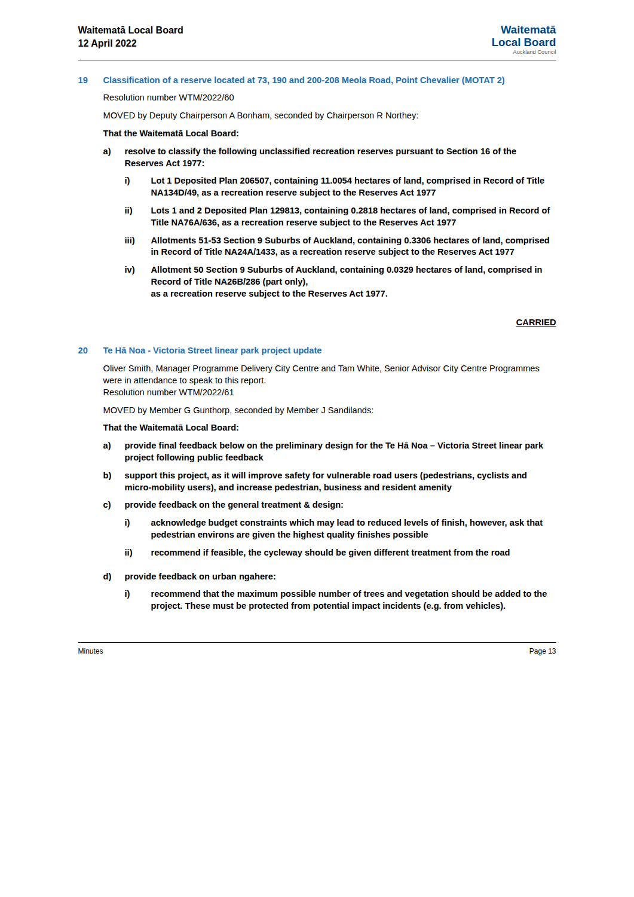Waitematā Local Board
12 April 2022
Waitematā
Local Board
Auckland Council
19 Classification of a reserve located at 73, 190 and 200-208 Meola Road, Point Chevalier (MOTAT 2)
Resolution number WTM/2022/60
MOVED by Deputy Chairperson A Bonham, seconded by Chairperson R Northey:
That the Waitematā Local Board:
a) resolve to classify the following unclassified recreation reserves pursuant to Section 16 of the Reserves Act 1977:
i) Lot 1 Deposited Plan 206507, containing 11.0054 hectares of land, comprised in Record of Title NA134D/49, as a recreation reserve subject to the Reserves Act 1977
ii) Lots 1 and 2 Deposited Plan 129813, containing 0.2818 hectares of land, comprised in Record of Title NA76A/636, as a recreation reserve subject to the Reserves Act 1977
iii) Allotments 51-53 Section 9 Suburbs of Auckland, containing 0.3306 hectares of land, comprised in Record of Title NA24A/1433, as a recreation reserve subject to the Reserves Act 1977
iv) Allotment 50 Section 9 Suburbs of Auckland, containing 0.0329 hectares of land, comprised in Record of Title NA26B/286 (part only),
as a recreation reserve subject to the Reserves Act 1977.
CARRIED
20 Te Hā Noa - Victoria Street linear park project update
Oliver Smith, Manager Programme Delivery City Centre and Tam White, Senior Advisor City Centre Programmes were in attendance to speak to this report.
Resolution number WTM/2022/61
MOVED by Member G Gunthorp, seconded by Member J Sandilands:
That the Waitematā Local Board:
a) provide final feedback below on the preliminary design for the Te Hā Noa – Victoria Street linear park project following public feedback
b) support this project, as it will improve safety for vulnerable road users (pedestrians, cyclists and micro-mobility users), and increase pedestrian, business and resident amenity
c) provide feedback on the general treatment & design:
i) acknowledge budget constraints which may lead to reduced levels of finish, however, ask that pedestrian environs are given the highest quality finishes possible
ii) recommend if feasible, the cycleway should be given different treatment from the road
d) provide feedback on urban ngahere:
i) recommend that the maximum possible number of trees and vegetation should be added to the project. These must be protected from potential impact incidents (e.g. from vehicles).
Minutes Page 13